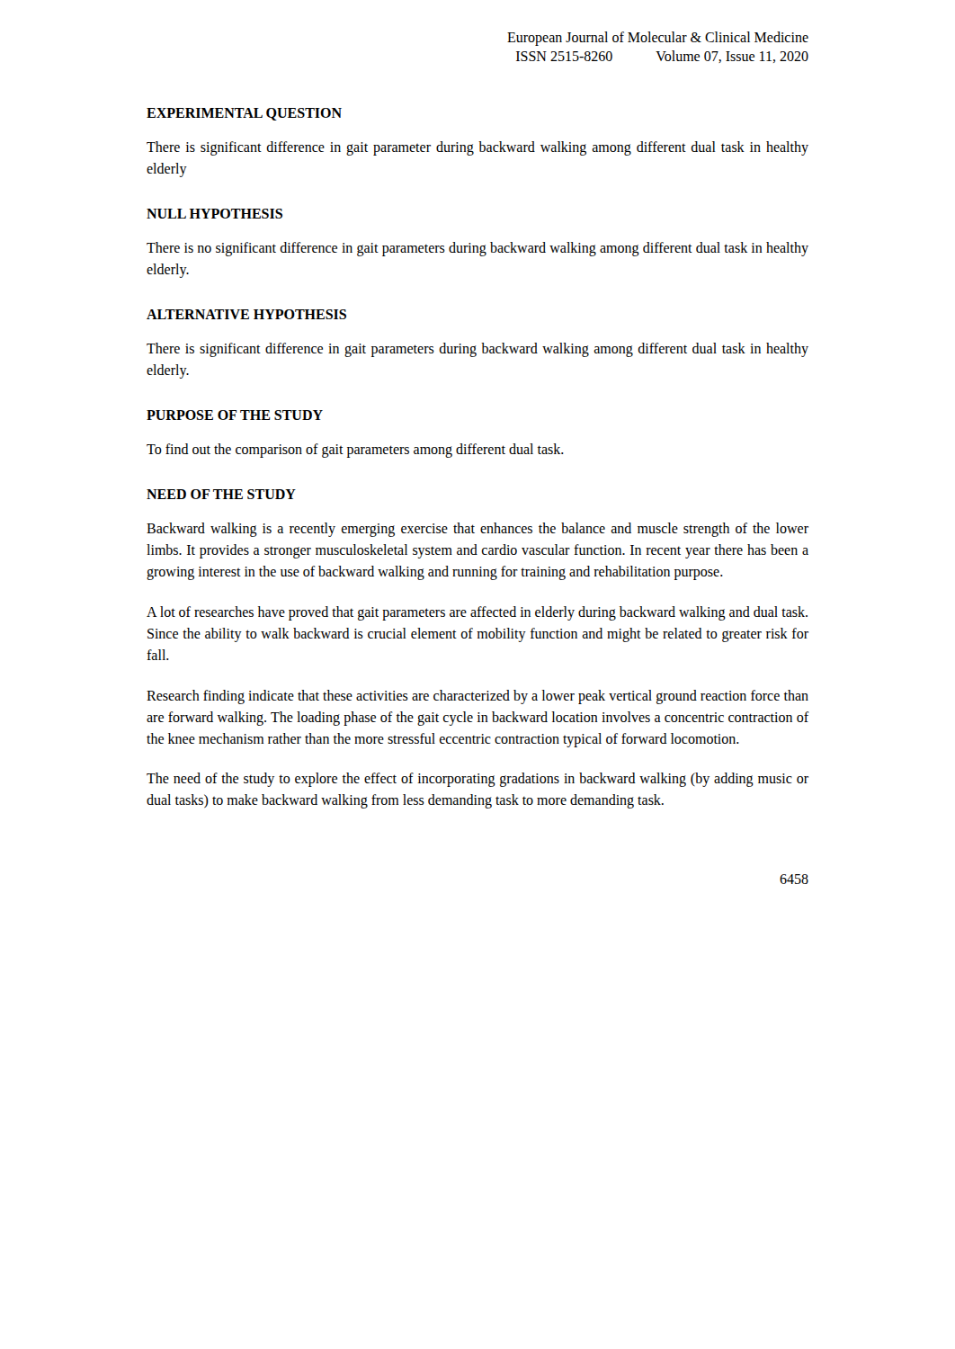European Journal of Molecular & Clinical Medicine ISSN 2515-8260Volume 07, Issue 11, 2020
Experimental Question
There is significant difference in gait parameter during backward walking among different dual task in healthy elderly
Null Hypothesis
There is no significant difference in gait parameters during backward walking among different dual task in healthy elderly.
Alternative Hypothesis
There is significant difference in gait parameters during backward walking among different dual task in healthy elderly.
Purpose of the Study
To find out the comparison of gait parameters among different dual task.
Need of the Study
Backward walking is a recently emerging exercise that enhances the balance and muscle strength of the lower limbs. It provides a stronger musculoskeletal system and cardio vascular function. In recent year there has been a growing interest in the use of backward walking and running for training and rehabilitation purpose.
A lot of researches have proved that gait parameters are affected in elderly during backward walking and dual task. Since the ability to walk backward is crucial element of mobility function and might be related to greater risk for fall.
Research finding indicate that these activities are characterized by a lower peak vertical ground reaction force than are forward walking. The loading phase of the gait cycle in backward location involves a concentric contraction of the knee mechanism rather than the more stressful eccentric contraction typical of forward locomotion.
The need of the study to explore the effect of incorporating gradations in backward walking (by adding music or dual tasks) to make backward walking from less demanding task to more demanding task.
6458